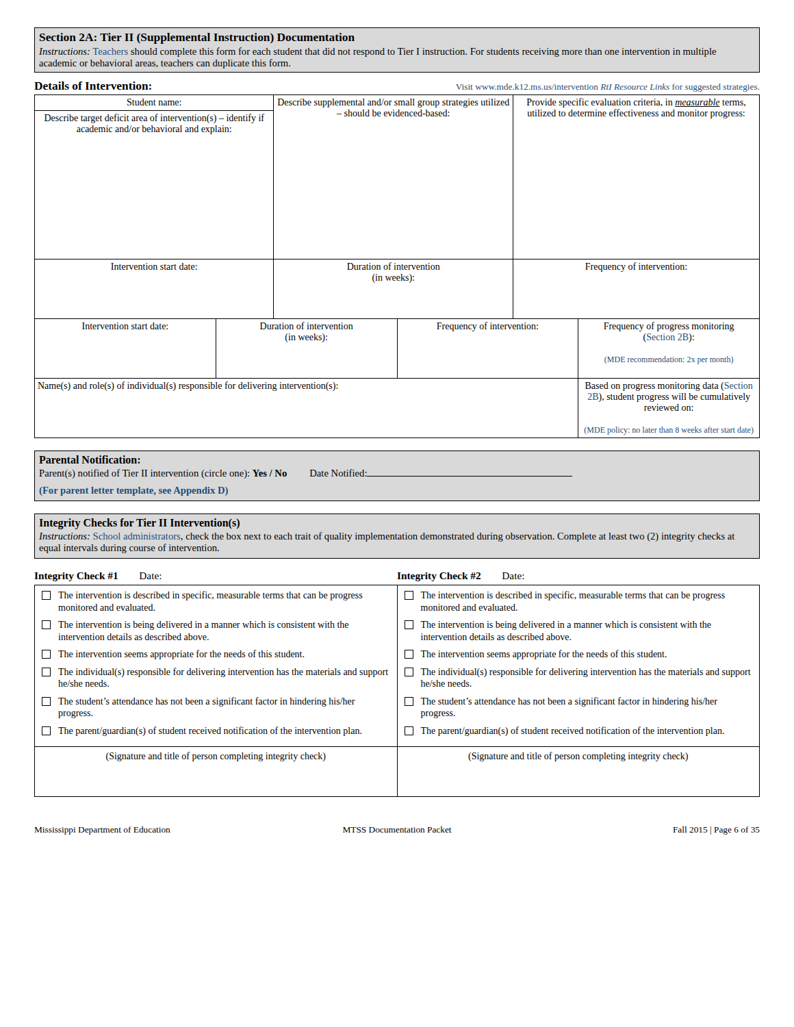Section 2A: Tier II (Supplemental Instruction) Documentation
Instructions: Teachers should complete this form for each student that did not respond to Tier I instruction. For students receiving more than one intervention in multiple academic or behavioral areas, teachers can duplicate this form.
Details of Intervention: Visit www.mde.k12.ms.us/intervention RtI Resource Links for suggested strategies.
| Student name: | Describe supplemental and/or small group strategies utilized – should be evidenced-based: | Provide specific evaluation criteria, in measurable terms, utilized to determine effectiveness and monitor progress: |
| Describe target deficit area of intervention(s) – identify if academic and/or behavioral and explain: |
| Intervention start date: | Duration of intervention (in weeks): | Frequency of intervention: |
| Intervention start date: | Duration of intervention (in weeks): | Frequency of intervention: | Frequency of progress monitoring ( Section 2B ): (MDE recommendation: 2x per month) |
| Name(s) and role(s) of individual(s) responsible for delivering intervention(s): | Based on progress monitoring data ( Section 2B ), student progress will be cumulatively reviewed on: (MDE policy: no later than 8 weeks after start date) |
Parental Notification:
Parent(s) notified of Tier II intervention (circle one): Yes / No Date Notified:
(For parent letter template, see Appendix D)
Integrity Checks for Tier II Intervention(s)
Instructions: School administrators, check the box next to each trait of quality implementation demonstrated during observation. Complete at least two (2) integrity checks at equal intervals during course of intervention.
Integrity Check #1 Date:
Integrity Check #2 Date:
| The intervention is described in specific, measurable terms that can be progress monitored and evaluated. The intervention is being delivered in a manner which is consistent with the intervention details as described above. The intervention seems appropriate for the needs of this student. The individual(s) responsible for delivering intervention has the materials and support he/she needs. The student’s attendance has not been a significant factor in hindering his/her progress. The parent/guardian(s) of student received notification of the intervention plan. | The intervention is described in specific, measurable terms that can be progress monitored and evaluated. The intervention is being delivered in a manner which is consistent with the intervention details as described above. The intervention seems appropriate for the needs of this student. The individual(s) responsible for delivering intervention has the materials and support he/she needs. The student’s attendance has not been a significant factor in hindering his/her progress. The parent/guardian(s) of student received notification of the intervention plan. |
| (Signature and title of person completing integrity check) | (Signature and title of person completing integrity check) |
Mississippi Department of Education
MTSS Documentation Packet
Fall 2015 | Page 6 of 35